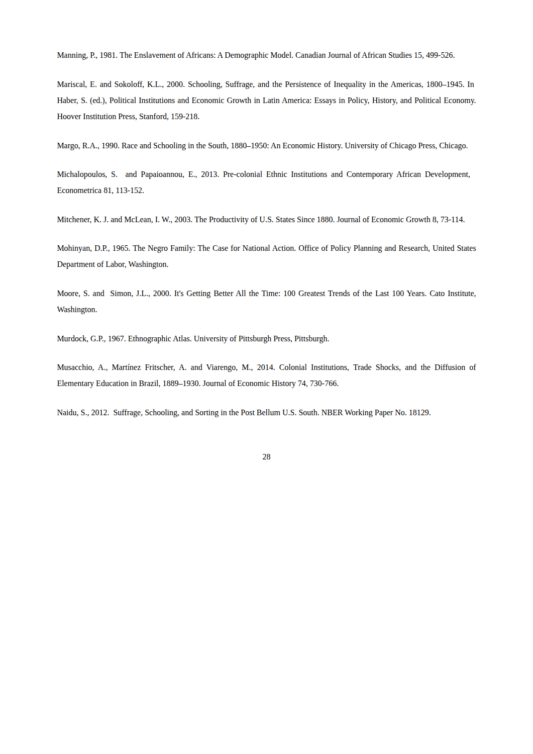Manning, P., 1981. The Enslavement of Africans: A Demographic Model. Canadian Journal of African Studies 15, 499-526.
Mariscal, E. and Sokoloff, K.L., 2000. Schooling, Suffrage, and the Persistence of Inequality in the Americas, 1800–1945. In Haber, S. (ed.), Political Institutions and Economic Growth in Latin America: Essays in Policy, History, and Political Economy. Hoover Institution Press, Stanford, 159-218.
Margo, R.A., 1990. Race and Schooling in the South, 1880–1950: An Economic History. University of Chicago Press, Chicago.
Michalopoulos, S. and Papaioannou, E., 2013. Pre-colonial Ethnic Institutions and Contemporary African Development, Econometrica 81, 113-152.
Mitchener, K. J. and McLean, I. W., 2003. The Productivity of U.S. States Since 1880. Journal of Economic Growth 8, 73-114.
Mohinyan, D.P., 1965. The Negro Family: The Case for National Action. Office of Policy Planning and Research, United States Department of Labor, Washington.
Moore, S. and Simon, J.L., 2000. It's Getting Better All the Time: 100 Greatest Trends of the Last 100 Years. Cato Institute, Washington.
Murdock, G.P., 1967. Ethnographic Atlas. University of Pittsburgh Press, Pittsburgh.
Musacchio, A., Martínez Fritscher, A. and Viarengo, M., 2014. Colonial Institutions, Trade Shocks, and the Diffusion of Elementary Education in Brazil, 1889–1930. Journal of Economic History 74, 730-766.
Naidu, S., 2012. Suffrage, Schooling, and Sorting in the Post Bellum U.S. South. NBER Working Paper No. 18129.
28